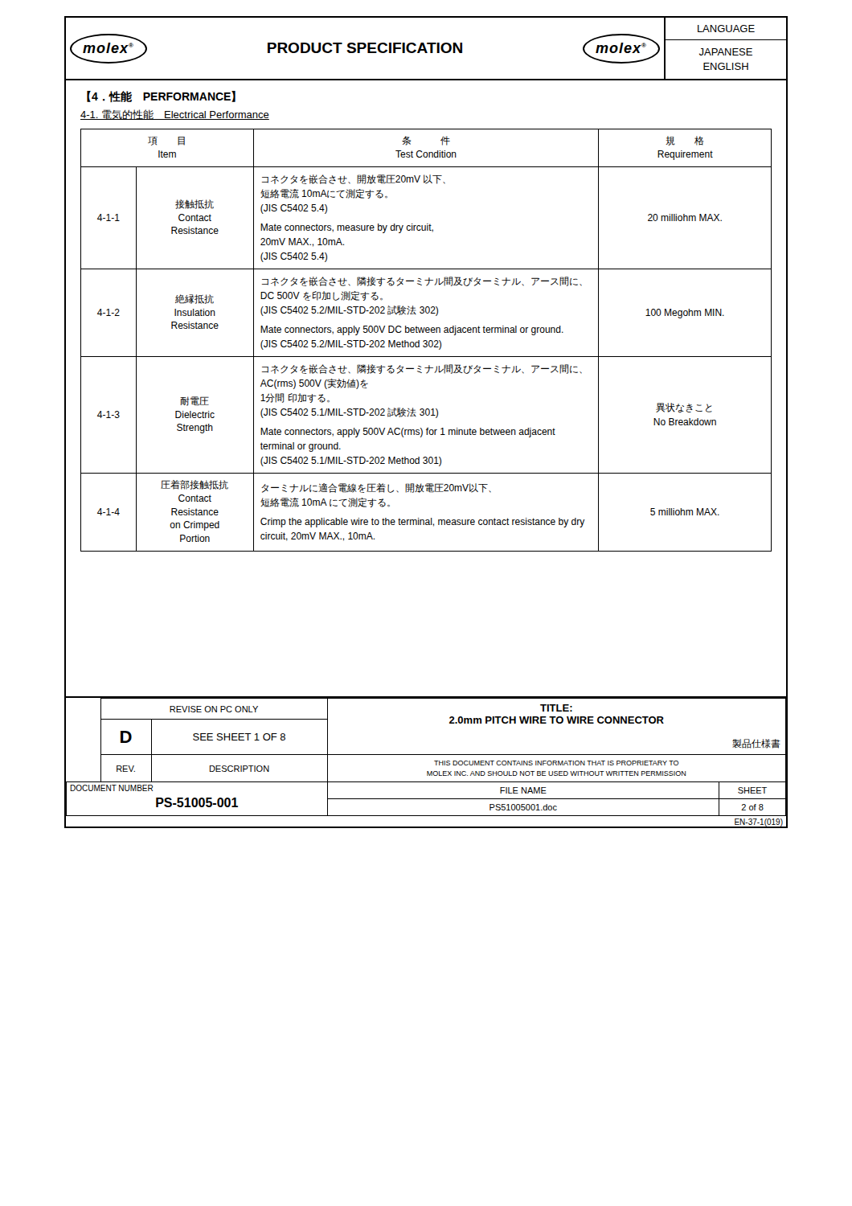molex®
PRODUCT SPECIFICATION
molex®
LANGUAGE
JAPANESE
ENGLISH
【4．性能　PERFORMANCE】
4-1. 電気的性能　Electrical Performance
| 項 目 Item | 条 件 Test Condition | 規 格 Requirement |
| --- | --- | --- |
| 4-1-1 | 接触抵抗 Contact Resistance | コネクタを嵌合させ、開放電圧20mV 以下、 短絡電流 10mAにて測定する。 (JIS C5402 5.4) Mate connectors, measure by dry circuit, 20mV MAX., 10mA. (JIS C5402 5.4) | 20 milliohm MAX. |
| 4-1-2 | 絶縁抵抗 Insulation Resistance | コネクタを嵌合させ、隣接するターミナル間及びターミナル、アース間に、DC 500V を印加し測定する。 (JIS C5402 5.2/MIL-STD-202 試験法 302) Mate connectors, apply 500V DC between adjacent terminal or ground. (JIS C5402 5.2/MIL-STD-202 Method 302) | 100 Megohm MIN. |
| 4-1-3 | 耐電圧 Dielectric Strength | コネクタを嵌合させ、隣接するターミナル間及びターミナル、アース間に、AC(rms) 500V (実効値)を 1分間 印加する。 (JIS C5402 5.1/MIL-STD-202 試験法 301) Mate connectors, apply 500V AC(rms) for 1 minute between adjacent terminal or ground. (JIS C5402 5.1/MIL-STD-202 Method 301) | 異状なきこと No Breakdown |
| 4-1-4 | 圧着部接触抵抗 Contact Resistance on Crimped Portion | ターミナルに適合電線を圧着し、開放電圧20mV以下、 短絡電流 10mA にて測定する。 Crimp the applicable wire to the terminal, measure contact resistance by dry circuit, 20mV MAX., 10mA. | 5 milliohm MAX. |
| | REVISE ON PC ONLY | TITLE: 2.0mm PITCH WIRE TO WIRE CONNECTOR 製品仕様書 |
| | D | SEE SHEET 1 OF 8 |
| | REV. | DESCRIPTION | THIS DOCUMENT CONTAINS INFORMATION THAT IS PROPRIETARY TO MOLEX INC. AND SHOULD NOT BE USED WITHOUT WRITTEN PERMISSION |
| / DOCUMENT NUMBER / / PS-51005-001 / | / FILE NAME / SHEET / / PS51005001.doc / 2 of 8 / |
EN-37-1(019)